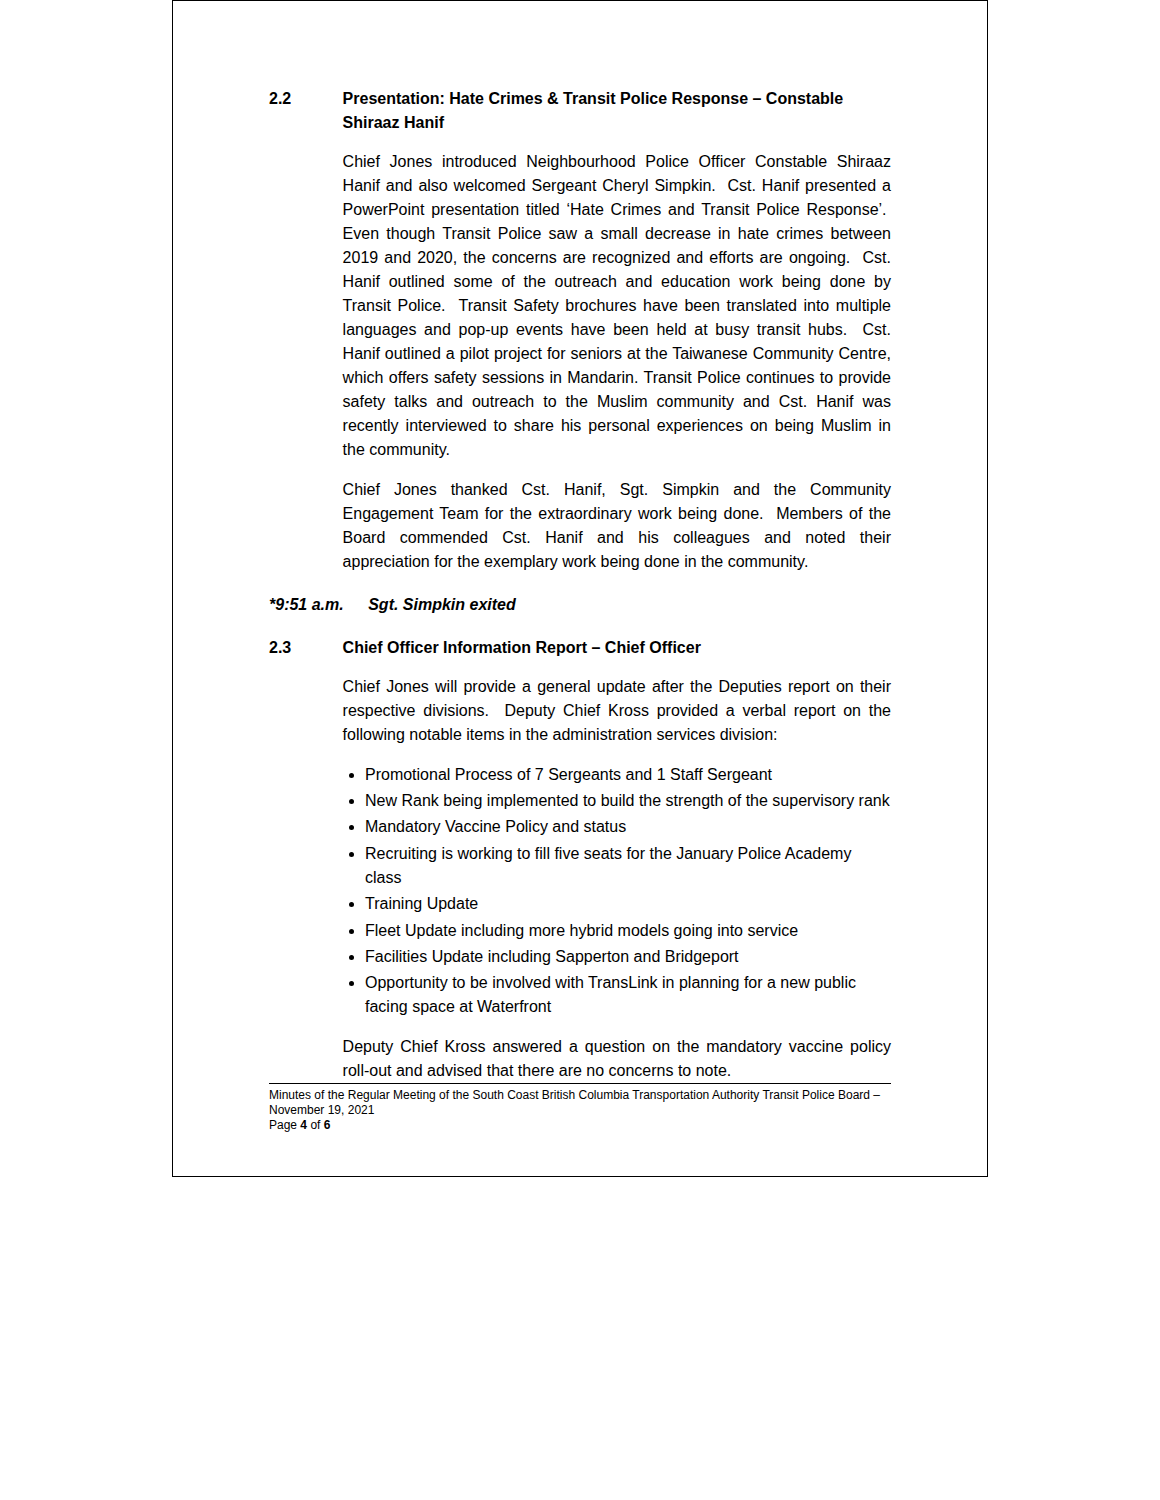2.2
Presentation: Hate Crimes & Transit Police Response – Constable Shiraaz Hanif
Chief Jones introduced Neighbourhood Police Officer Constable Shiraaz Hanif and also welcomed Sergeant Cheryl Simpkin. Cst. Hanif presented a PowerPoint presentation titled ‘Hate Crimes and Transit Police Response’. Even though Transit Police saw a small decrease in hate crimes between 2019 and 2020, the concerns are recognized and efforts are ongoing. Cst. Hanif outlined some of the outreach and education work being done by Transit Police. Transit Safety brochures have been translated into multiple languages and pop-up events have been held at busy transit hubs. Cst. Hanif outlined a pilot project for seniors at the Taiwanese Community Centre, which offers safety sessions in Mandarin. Transit Police continues to provide safety talks and outreach to the Muslim community and Cst. Hanif was recently interviewed to share his personal experiences on being Muslim in the community.
Chief Jones thanked Cst. Hanif, Sgt. Simpkin and the Community Engagement Team for the extraordinary work being done. Members of the Board commended Cst. Hanif and his colleagues and noted their appreciation for the exemplary work being done in the community.
*9:51 a.m. Sgt. Simpkin exited
2.3
Chief Officer Information Report – Chief Officer
Chief Jones will provide a general update after the Deputies report on their respective divisions. Deputy Chief Kross provided a verbal report on the following notable items in the administration services division:
Promotional Process of 7 Sergeants and 1 Staff Sergeant
New Rank being implemented to build the strength of the supervisory rank
Mandatory Vaccine Policy and status
Recruiting is working to fill five seats for the January Police Academy class
Training Update
Fleet Update including more hybrid models going into service
Facilities Update including Sapperton and Bridgeport
Opportunity to be involved with TransLink in planning for a new public facing space at Waterfront
Deputy Chief Kross answered a question on the mandatory vaccine policy roll-out and advised that there are no concerns to note.
Minutes of the Regular Meeting of the South Coast British Columbia Transportation Authority Transit Police Board – November 19, 2021 Page 4 of 6